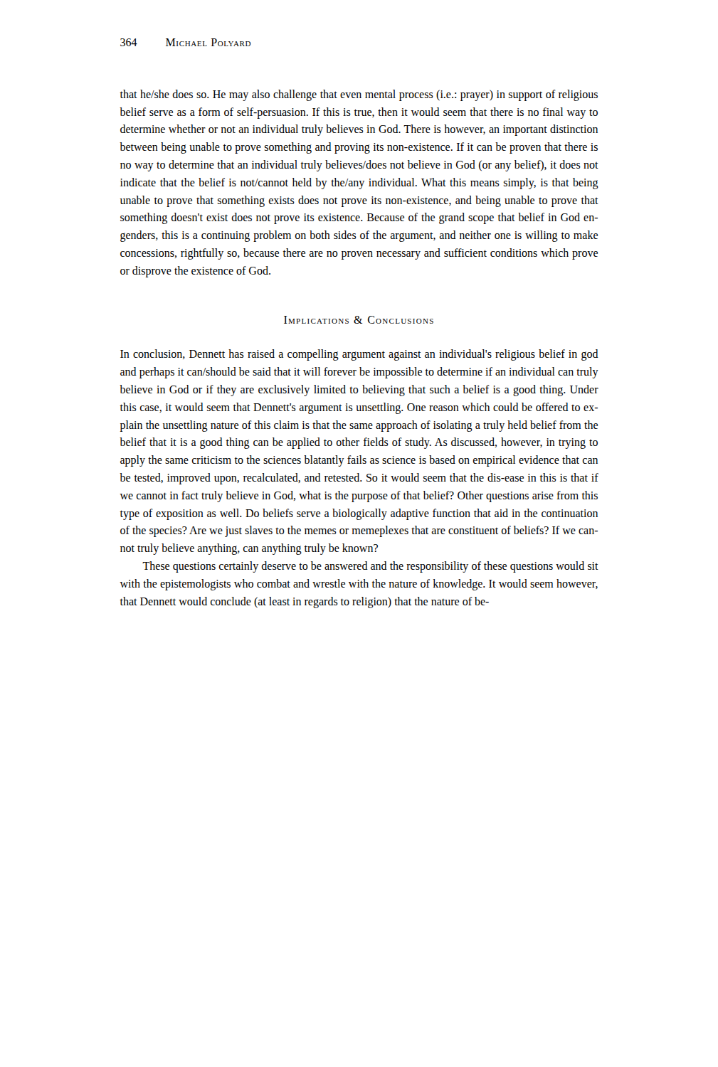364 Michael Polyard
that he/she does so. He may also challenge that even mental process (i.e.: prayer) in support of religious belief serve as a form of self-persuasion. If this is true, then it would seem that there is no final way to determine whether or not an individual truly believes in God. There is however, an important distinction between being unable to prove something and proving its non-existence. If it can be proven that there is no way to determine that an individual truly believes/does not believe in God (or any belief), it does not indicate that the belief is not/cannot held by the/any individual. What this means simply, is that being unable to prove that something exists does not prove its non-existence, and being unable to prove that something doesn't exist does not prove its existence. Because of the grand scope that belief in God engenders, this is a continuing problem on both sides of the argument, and neither one is willing to make concessions, rightfully so, because there are no proven necessary and sufficient conditions which prove or disprove the existence of God.
Implications & Conclusions
In conclusion, Dennett has raised a compelling argument against an individual's religious belief in god and perhaps it can/should be said that it will forever be impossible to determine if an individual can truly believe in God or if they are exclusively limited to believing that such a belief is a good thing. Under this case, it would seem that Dennett's argument is unsettling. One reason which could be offered to explain the unsettling nature of this claim is that the same approach of isolating a truly held belief from the belief that it is a good thing can be applied to other fields of study. As discussed, however, in trying to apply the same criticism to the sciences blatantly fails as science is based on empirical evidence that can be tested, improved upon, recalculated, and retested. So it would seem that the dis-ease in this is that if we cannot in fact truly believe in God, what is the purpose of that belief? Other questions arise from this type of exposition as well. Do beliefs serve a biologically adaptive function that aid in the continuation of the species? Are we just slaves to the memes or memeplexes that are constituent of beliefs? If we cannot truly believe anything, can anything truly be known?
These questions certainly deserve to be answered and the responsibility of these questions would sit with the epistemologists who combat and wrestle with the nature of knowledge. It would seem however, that Dennett would conclude (at least in regards to religion) that the nature of be-